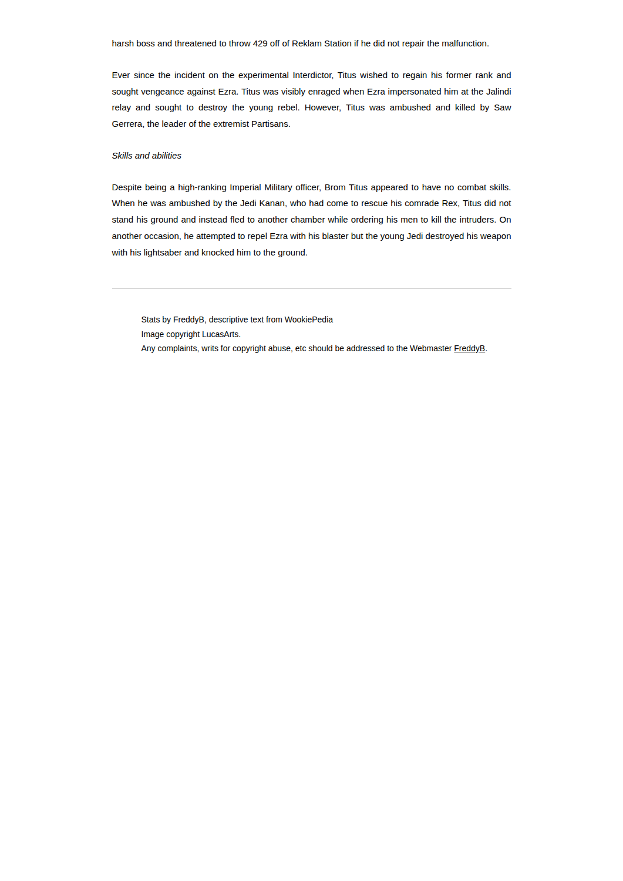harsh boss and threatened to throw 429 off of Reklam Station if he did not repair the malfunction.
Ever since the incident on the experimental Interdictor, Titus wished to regain his former rank and sought vengeance against Ezra. Titus was visibly enraged when Ezra impersonated him at the Jalindi relay and sought to destroy the young rebel. However, Titus was ambushed and killed by Saw Gerrera, the leader of the extremist Partisans.
Skills and abilities
Despite being a high-ranking Imperial Military officer, Brom Titus appeared to have no combat skills. When he was ambushed by the Jedi Kanan, who had come to rescue his comrade Rex, Titus did not stand his ground and instead fled to another chamber while ordering his men to kill the intruders. On another occasion, he attempted to repel Ezra with his blaster but the young Jedi destroyed his weapon with his lightsaber and knocked him to the ground.
Stats by FreddyB, descriptive text from WookiePedia
Image copyright LucasArts.
Any complaints, writs for copyright abuse, etc should be addressed to the Webmaster FreddyB.